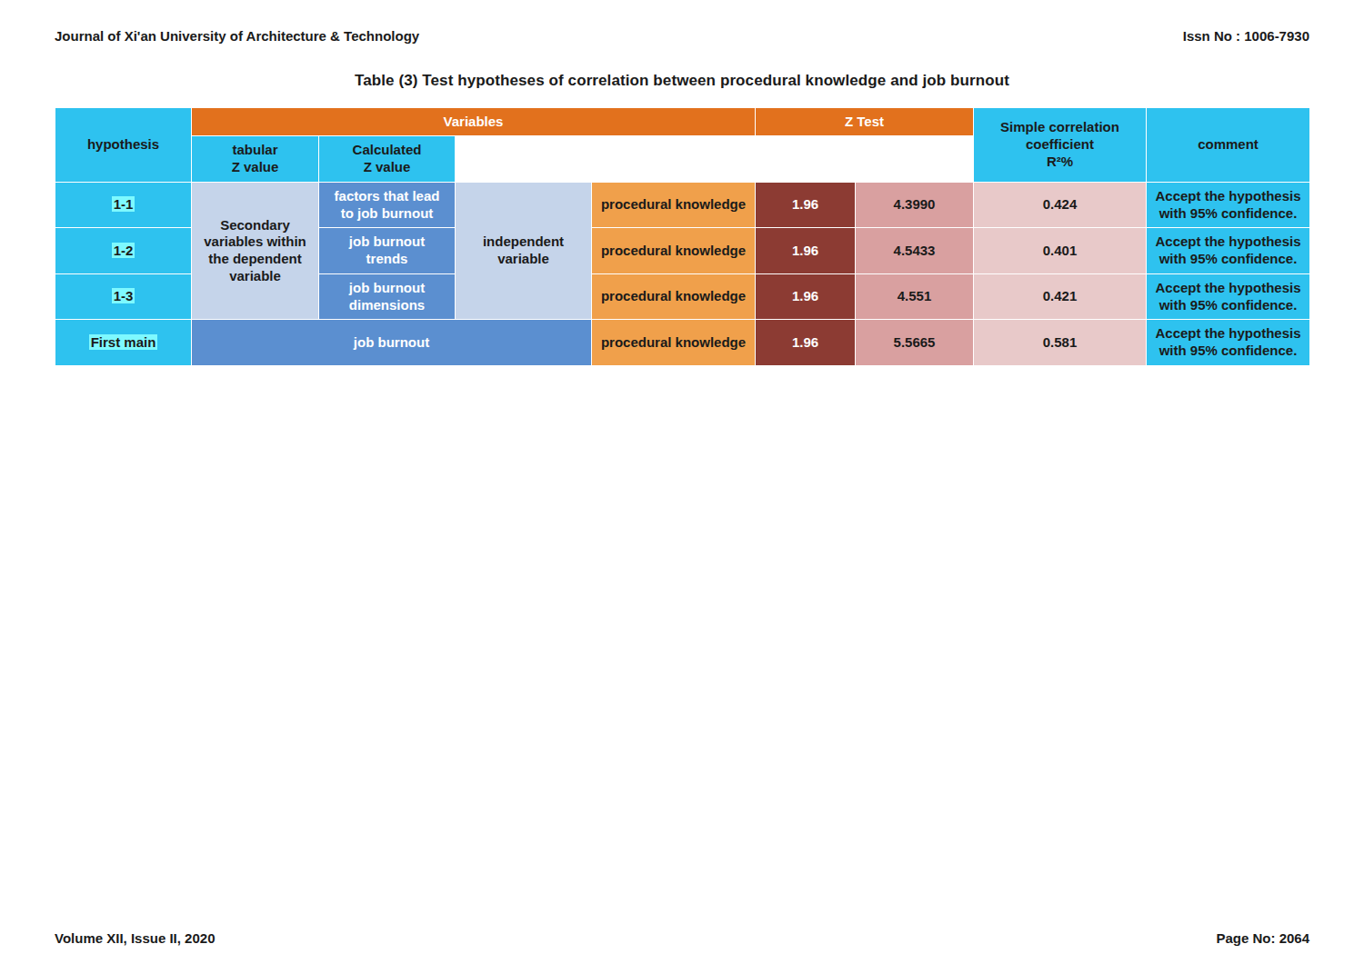Journal of Xi'an University of Architecture & Technology
Issn No : 1006-7930
Table (3) Test hypotheses of correlation between procedural knowledge and job burnout
| hypothesis | Variables | Z Test | Simple correlation coefficient R²% | comment |
| --- | --- | --- | --- | --- |
| tabular Z value | Calculated Z value |
| 1-1 | Secondary variables within the dependent variable | factors that lead to job burnout | independent variable | procedural knowledge | 1.96 | 4.3990 | 0.424 | Accept the hypothesis with 95% confidence. |
| 1-2 | job burnout trends | procedural knowledge | 1.96 | 4.5433 | 0.401 | Accept the hypothesis with 95% confidence. |
| 1-3 | job burnout dimensions | procedural knowledge | 1.96 | 4.551 | 0.421 | Accept the hypothesis with 95% confidence. |
| First main | job burnout | procedural knowledge | 1.96 | 5.5665 | 0.581 | Accept the hypothesis with 95% confidence. |
Volume XII, Issue II, 2020
Page No: 2064